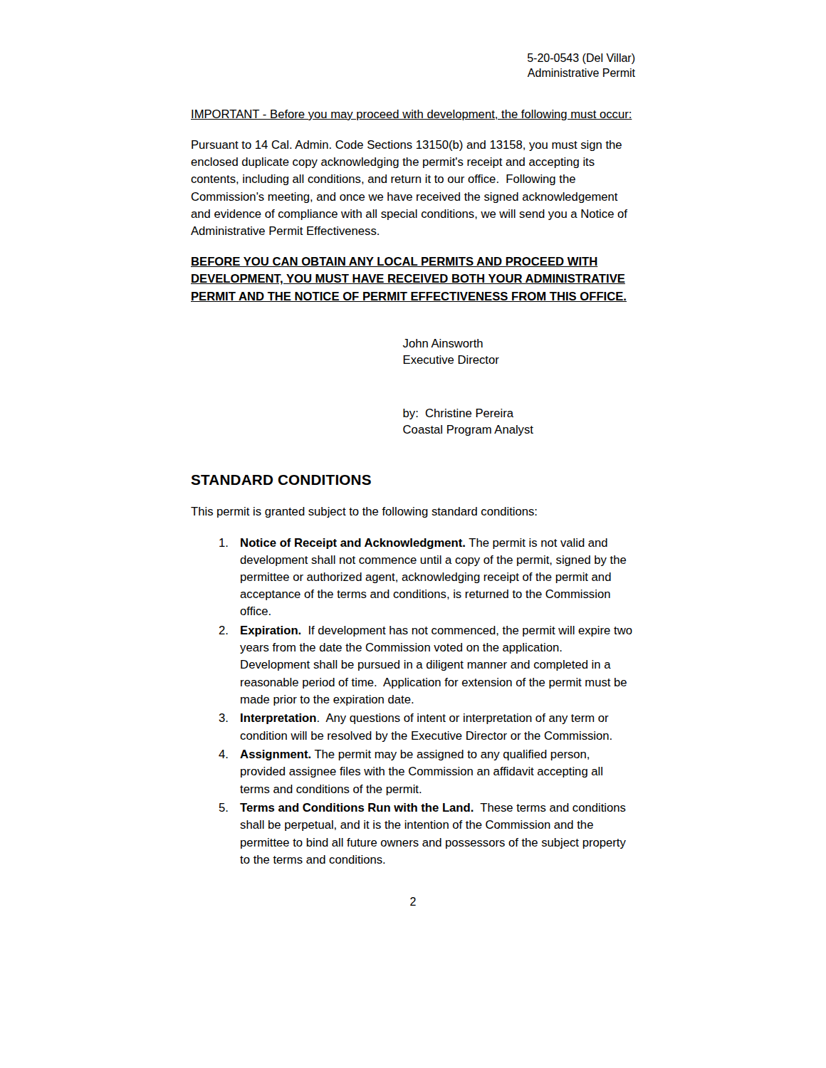5-20-0543 (Del Villar)
Administrative Permit
IMPORTANT - Before you may proceed with development, the following must occur:
Pursuant to 14 Cal. Admin. Code Sections 13150(b) and 13158, you must sign the enclosed duplicate copy acknowledging the permit's receipt and accepting its contents, including all conditions, and return it to our office. Following the Commission's meeting, and once we have received the signed acknowledgement and evidence of compliance with all special conditions, we will send you a Notice of Administrative Permit Effectiveness.
BEFORE YOU CAN OBTAIN ANY LOCAL PERMITS AND PROCEED WITH DEVELOPMENT, YOU MUST HAVE RECEIVED BOTH YOUR ADMINISTRATIVE PERMIT AND THE NOTICE OF PERMIT EFFECTIVENESS FROM THIS OFFICE.
John Ainsworth
Executive Director
by: Christine Pereira
Coastal Program Analyst
STANDARD CONDITIONS
This permit is granted subject to the following standard conditions:
Notice of Receipt and Acknowledgment. The permit is not valid and development shall not commence until a copy of the permit, signed by the permittee or authorized agent, acknowledging receipt of the permit and acceptance of the terms and conditions, is returned to the Commission office.
Expiration. If development has not commenced, the permit will expire two years from the date the Commission voted on the application. Development shall be pursued in a diligent manner and completed in a reasonable period of time. Application for extension of the permit must be made prior to the expiration date.
Interpretation. Any questions of intent or interpretation of any term or condition will be resolved by the Executive Director or the Commission.
Assignment. The permit may be assigned to any qualified person, provided assignee files with the Commission an affidavit accepting all terms and conditions of the permit.
Terms and Conditions Run with the Land. These terms and conditions shall be perpetual, and it is the intention of the Commission and the permittee to bind all future owners and possessors of the subject property to the terms and conditions.
2